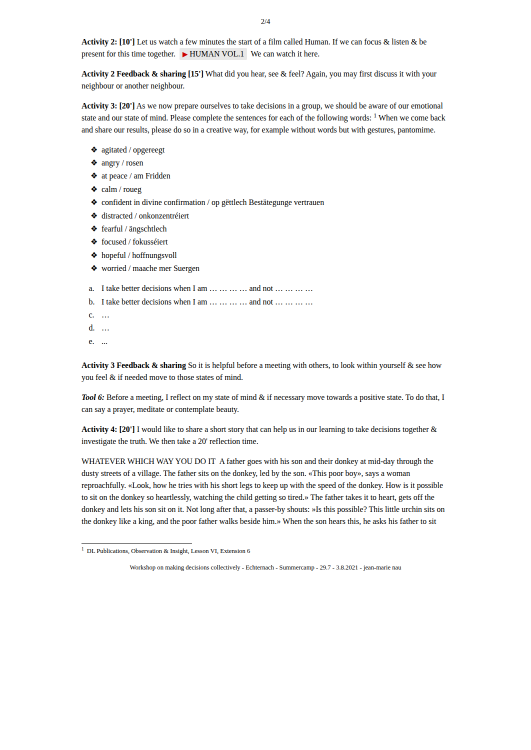2/4
Activity 2: [10'] Let us watch a few minutes the start of a film called Human. If we can focus & listen & be present for this time together. ▶HUMAN VOL.1 We can watch it here.
Activity 2 Feedback & sharing [15'] What did you hear, see & feel? Again, you may first discuss it with your neighbour or another neighbour.
Activity 3: [20'] As we now prepare ourselves to take decisions in a group, we should be aware of our emotional state and our state of mind. Please complete the sentences for each of the following words: 1 When we come back and share our results, please do so in a creative way, for example without words but with gestures, pantomime.
agitated / opgereegt
angry / rosen
at peace / am Fridden
calm / roueg
confident in divine confirmation / op gëttlech Bestätegunge vertrauen
distracted / onkonzentréiert
fearful / ängschtlech
focused / fokusséiert
hopeful / hoffnungsvoll
worried / maache mer Suergen
I take better decisions when I am … … … … and not … … … …
I take better decisions when I am … … … … and not … … … …
…
…
...
Activity 3 Feedback & sharing So it is helpful before a meeting with others, to look within yourself & see how you feel & if needed move to those states of mind.
Tool 6: Before a meeting, I reflect on my state of mind & if necessary move towards a positive state. To do that, I can say a prayer, meditate or contemplate beauty.
Activity 4: [20'] I would like to share a short story that can help us in our learning to take decisions together & investigate the truth. We then take a 20' reflection time.
Whatever which way you do it A father goes with his son and their donkey at mid-day through the dusty streets of a village. The father sits on the donkey, led by the son. «This poor boy», says a woman reproachfully. «Look, how he tries with his short legs to keep up with the speed of the donkey. How is it possible to sit on the donkey so heartlessly, watching the child getting so tired.» The father takes it to heart, gets off the donkey and lets his son sit on it. Not long after that, a passer-by shouts: »Is this possible? This little urchin sits on the donkey like a king, and the poor father walks beside him.» When the son hears this, he asks his father to sit
1 DL Publications, Observation & Insight, Lesson VI, Extension 6
Workshop on making decisions collectively - Echternach - Summercamp - 29.7 - 3.8.2021 - jean-marie nau